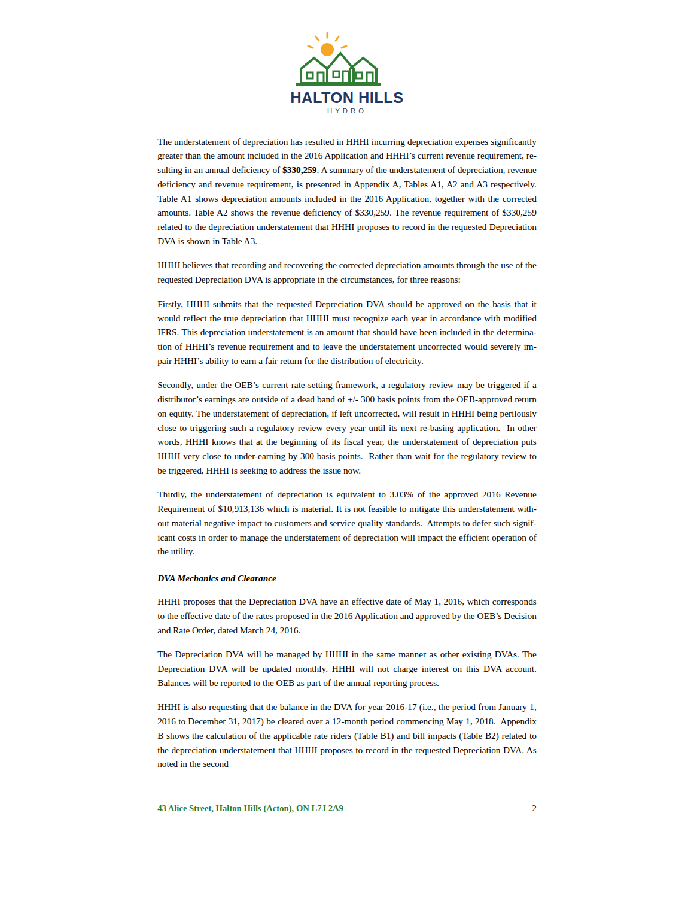HALTON HILLS
HYDRO
The understatement of depreciation has resulted in HHHI incurring depreciation expenses significantly greater than the amount included in the 2016 Application and HHHI’s current revenue requirement, resulting in an annual deficiency of $330,259. A summary of the understatement of depreciation, revenue deficiency and revenue requirement, is presented in Appendix A, Tables A1, A2 and A3 respectively. Table A1 shows depreciation amounts included in the 2016 Application, together with the corrected amounts. Table A2 shows the revenue deficiency of $330,259. The revenue requirement of $330,259 related to the depreciation understatement that HHHI proposes to record in the requested Depreciation DVA is shown in Table A3.
HHHI believes that recording and recovering the corrected depreciation amounts through the use of the requested Depreciation DVA is appropriate in the circumstances, for three reasons:
Firstly, HHHI submits that the requested Depreciation DVA should be approved on the basis that it would reflect the true depreciation that HHHI must recognize each year in accordance with modified IFRS. This depreciation understatement is an amount that should have been included in the determination of HHHI’s revenue requirement and to leave the understatement uncorrected would severely impair HHHI’s ability to earn a fair return for the distribution of electricity.
Secondly, under the OEB’s current rate-setting framework, a regulatory review may be triggered if a distributor’s earnings are outside of a dead band of +/- 300 basis points from the OEB-approved return on equity. The understatement of depreciation, if left uncorrected, will result in HHHI being perilously close to triggering such a regulatory review every year until its next re-basing application. In other words, HHHI knows that at the beginning of its fiscal year, the understatement of depreciation puts HHHI very close to under-earning by 300 basis points. Rather than wait for the regulatory review to be triggered, HHHI is seeking to address the issue now.
Thirdly, the understatement of depreciation is equivalent to 3.03% of the approved 2016 Revenue Requirement of $10,913,136 which is material. It is not feasible to mitigate this understatement without material negative impact to customers and service quality standards. Attempts to defer such significant costs in order to manage the understatement of depreciation will impact the efficient operation of the utility.
DVA Mechanics and Clearance
HHHI proposes that the Depreciation DVA have an effective date of May 1, 2016, which corresponds to the effective date of the rates proposed in the 2016 Application and approved by the OEB’s Decision and Rate Order, dated March 24, 2016.
The Depreciation DVA will be managed by HHHI in the same manner as other existing DVAs. The Depreciation DVA will be updated monthly. HHHI will not charge interest on this DVA account. Balances will be reported to the OEB as part of the annual reporting process.
HHHI is also requesting that the balance in the DVA for year 2016-17 (i.e., the period from January 1, 2016 to December 31, 2017) be cleared over a 12-month period commencing May 1, 2018. Appendix B shows the calculation of the applicable rate riders (Table B1) and bill impacts (Table B2) related to the depreciation understatement that HHHI proposes to record in the requested Depreciation DVA. As noted in the second
43 Alice Street, Halton Hills (Acton), ON L7J 2A9
2